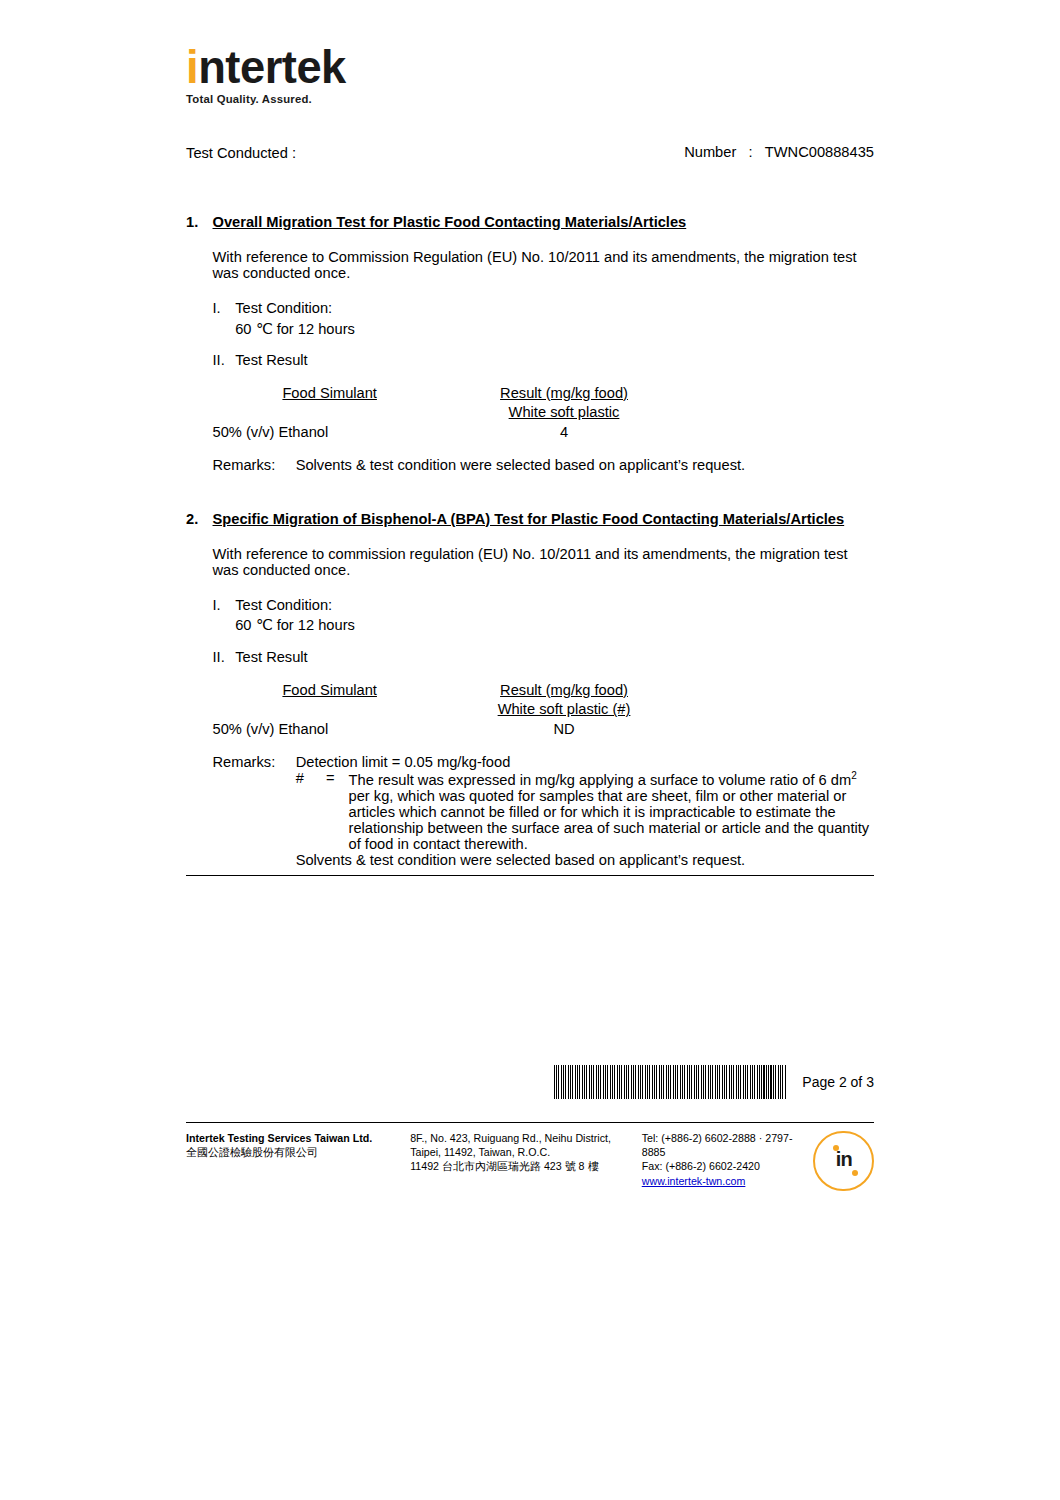intertek
Total Quality. Assured.
Number : TWNC00888435
Test Conducted :
1. Overall Migration Test for Plastic Food Contacting Materials/Articles
With reference to Commission Regulation (EU) No. 10/2011 and its amendments, the migration test was conducted once.
I. Test Condition:
60 ℃ for 12 hours
II. Test Result
| Food Simulant | Result (mg/kg food) |
| | White soft plastic |
| 50% (v/v) Ethanol | 4 |
| Remarks: | Solvents & test condition were selected based on applicant’s request. |
2. Specific Migration of Bisphenol-A (BPA) Test for Plastic Food Contacting Materials/Articles
With reference to commission regulation (EU) No. 10/2011 and its amendments, the migration test was conducted once.
I. Test Condition:
60 ℃ for 12 hours
II. Test Result
| Food Simulant | Result (mg/kg food) |
| | White soft plastic (#) |
| 50% (v/v) Ethanol | ND |
| Remarks: | Detection limit = 0.05 mg/kg-food |
| | # | = | The result was expressed in mg/kg applying a surface to volume ratio of 6 dm 2 per kg, which was quoted for samples that are sheet, film or other material or articles which cannot be filled or for which it is impracticable to estimate the relationship between the surface area of such material or article and the quantity of food in contact therewith. |
| | Solvents & test condition were selected based on applicant’s request. |
Page 2 of 3
Intertek Testing Services Taiwan Ltd.
全國公證檢驗股份有限公司
8F., No. 423, Ruiguang Rd., Neihu District,
Taipei, 11492, Taiwan, R.O.C.
11492 台北市內湖區瑞光路 423 號 8 樓
Tel: (+886-2) 6602-2888 · 2797-8885
Fax: (+886-2) 6602-2420
www.intertek-twn.com
in